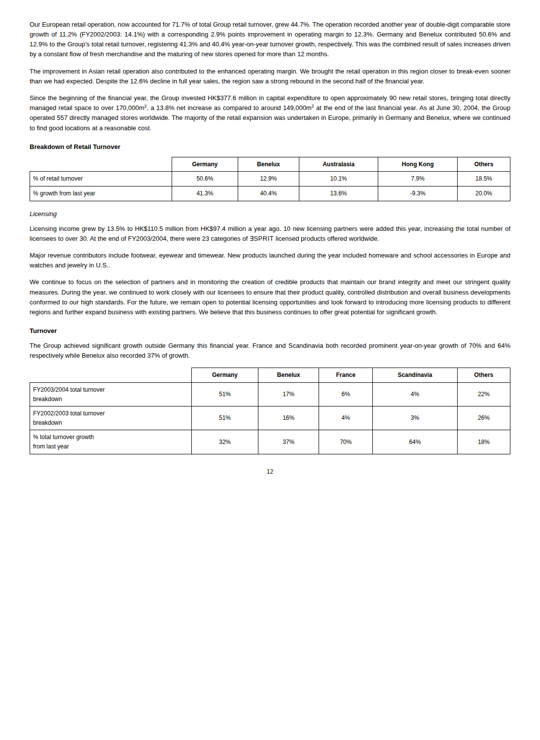Our European retail operation, now accounted for 71.7% of total Group retail turnover, grew 44.7%. The operation recorded another year of double-digit comparable store growth of 11.2% (FY2002/2003: 14.1%) with a corresponding 2.9% points improvement in operating margin to 12.3%. Germany and Benelux contributed 50.6% and 12.9% to the Group's total retail turnover, registering 41.3% and 40.4% year-on-year turnover growth, respectively. This was the combined result of sales increases driven by a constant flow of fresh merchandise and the maturing of new stores opened for more than 12 months.
The improvement in Asian retail operation also contributed to the enhanced operating margin. We brought the retail operation in this region closer to break-even sooner than we had expected. Despite the 12.6% decline in full year sales, the region saw a strong rebound in the second half of the financial year.
Since the beginning of the financial year, the Group invested HK$377.6 million in capital expenditure to open approximately 90 new retail stores, bringing total directly managed retail space to over 170,000m2, a 13.8% net increase as compared to around 149,000m2 at the end of the last financial year. As at June 30, 2004, the Group operated 557 directly managed stores worldwide. The majority of the retail expansion was undertaken in Europe, primarily in Germany and Benelux, where we continued to find good locations at a reasonable cost.
Breakdown of Retail Turnover
| | Germany | Benelux | Australasia | Hong Kong | Others |
| --- | --- | --- | --- | --- | --- |
| % of retail turnover | 50.6% | 12.9% | 10.1% | 7.9% | 18.5% |
| % growth from last year | 41.3% | 40.4% | 13.6% | -9.3% | 20.0% |
Licensing
Licensing income grew by 13.5% to HK$110.5 million from HK$97.4 million a year ago. 10 new licensing partners were added this year, increasing the total number of licensees to over 30. At the end of FY2003/2004, there were 23 categories of ∃SPRIT licensed products offered worldwide.
Major revenue contributors include footwear, eyewear and timewear. New products launched during the year included homeware and school accessories in Europe and watches and jewelry in U.S..
We continue to focus on the selection of partners and in monitoring the creation of credible products that maintain our brand integrity and meet our stringent quality measures. During the year, we continued to work closely with our licensees to ensure that their product quality, controlled distribution and overall business developments conformed to our high standards. For the future, we remain open to potential licensing opportunities and look forward to introducing more licensing products to different regions and further expand business with existing partners. We believe that this business continues to offer great potential for significant growth.
Turnover
The Group achieved significant growth outside Germany this financial year. France and Scandinavia both recorded prominent year-on-year growth of 70% and 64% respectively while Benelux also recorded 37% of growth.
| | Germany | Benelux | France | Scandinavia | Others |
| --- | --- | --- | --- | --- | --- |
| FY2003/2004 total turnover breakdown | 51% | 17% | 6% | 4% | 22% |
| FY2002/2003 total turnover breakdown | 51% | 16% | 4% | 3% | 26% |
| % total turnover growth from last year | 32% | 37% | 70% | 64% | 18% |
12